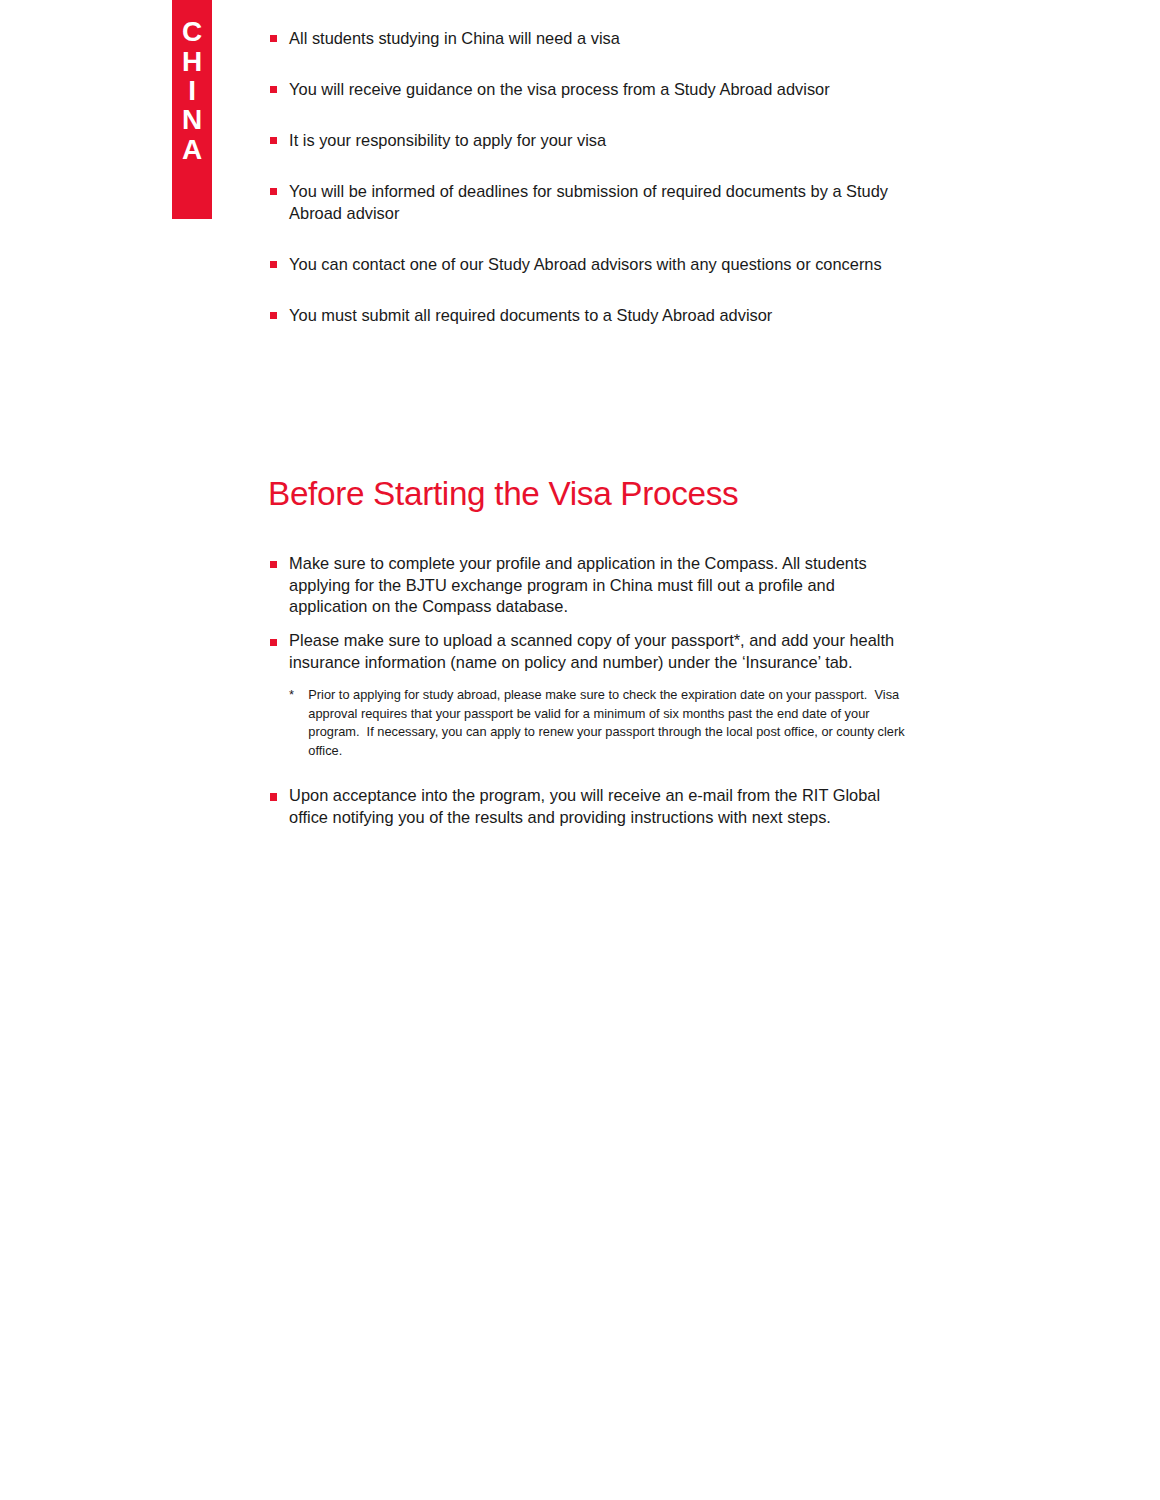C
H
I
N
A
All students studying in China will need a visa
You will receive guidance on the visa process from a Study Abroad advisor
It is your responsibility to apply for your visa
You will be informed of deadlines for submission of required documents by a Study Abroad advisor
You can contact one of our Study Abroad advisors with any questions or concerns
You must submit all required documents to a Study Abroad advisor
Before Starting the Visa Process
Make sure to complete your profile and application in the Compass. All students applying for the BJTU exchange program in China must fill out a profile and application on the Compass database.
Please make sure to upload a scanned copy of your passport*, and add your health insurance information (name on policy and number) under the ‘Insurance’ tab.
*Prior to applying for study abroad, please make sure to check the expiration date on your passport. Visa approval requires that your passport be valid for a minimum of six months past the end date of your program. If necessary, you can apply to renew your passport through the local post office, or county clerk office.
Upon acceptance into the program, you will receive an e-mail from the RIT Global office notifying you of the results and providing instructions with next steps.